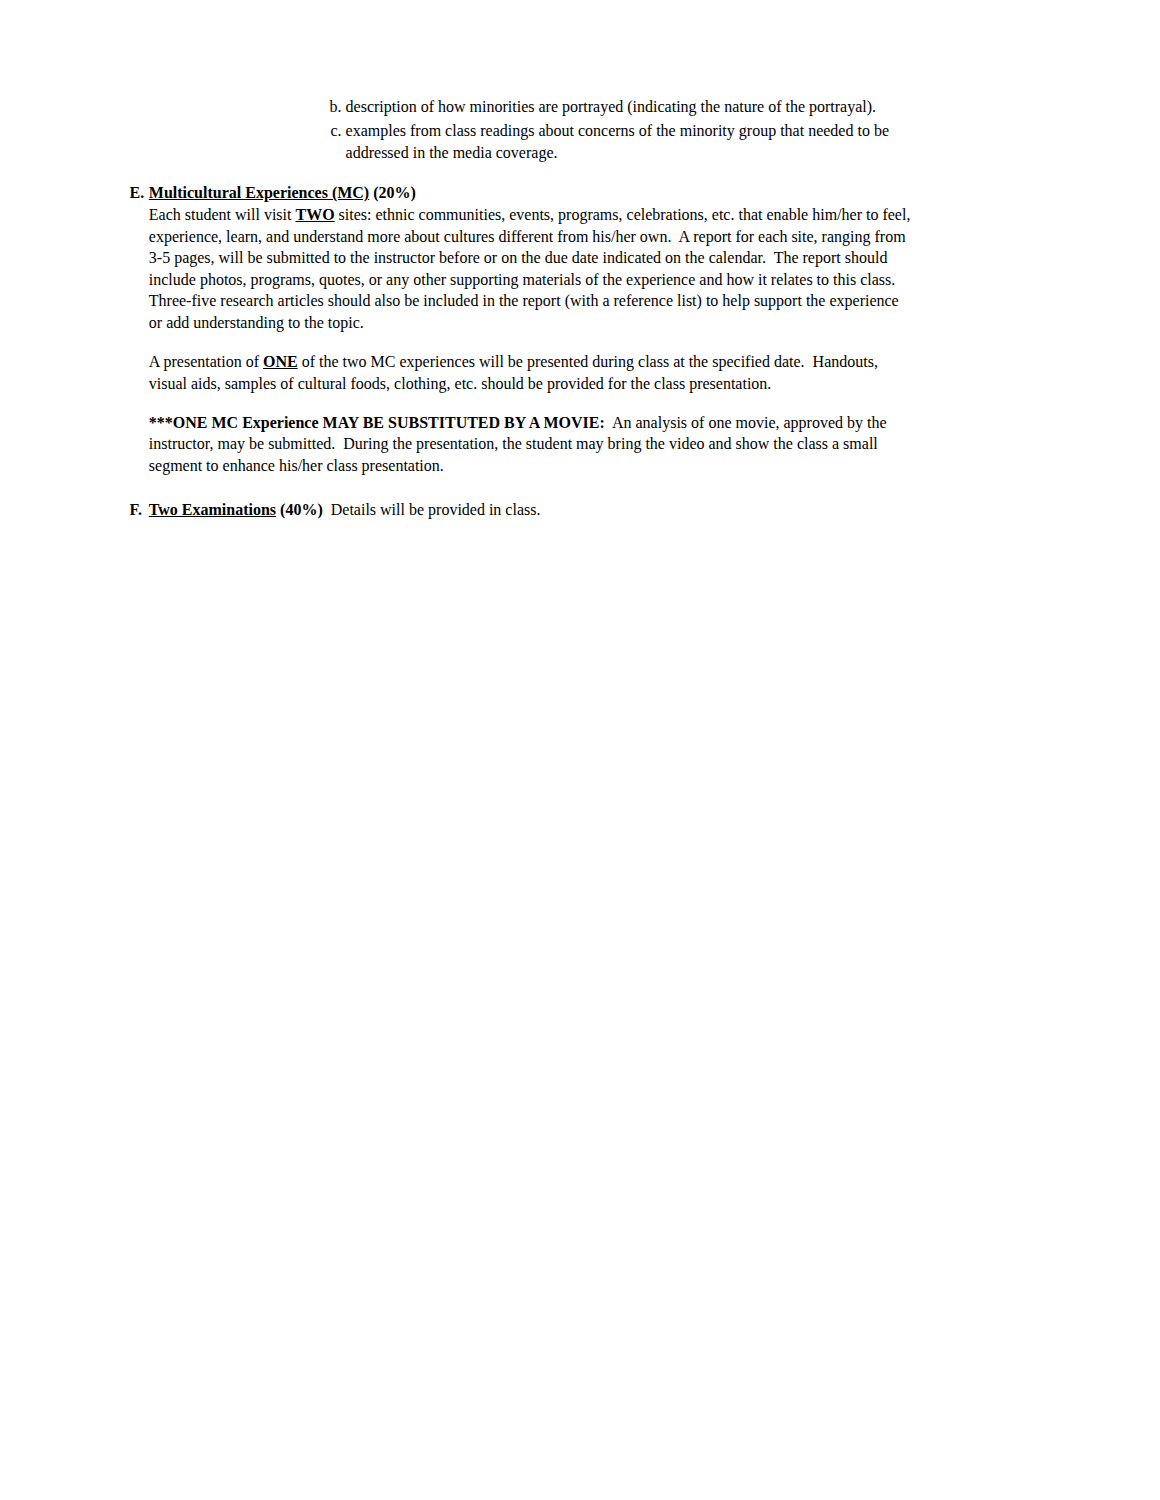description of how minorities are portrayed (indicating the nature of the portrayal).
examples from class readings about concerns of the minority group that needed to be addressed in the media coverage.
E.
Multicultural Experiences (MC) (20%)
Each student will visit TWO sites: ethnic communities, events, programs, celebrations, etc. that enable him/her to feel, experience, learn, and understand more about cultures different from his/her own. A report for each site, ranging from 3-5 pages, will be submitted to the instructor before or on the due date indicated on the calendar. The report should include photos, programs, quotes, or any other supporting materials of the experience and how it relates to this class. Three-five research articles should also be included in the report (with a reference list) to help support the experience or add understanding to the topic.
A presentation of ONE of the two MC experiences will be presented during class at the specified date. Handouts, visual aids, samples of cultural foods, clothing, etc. should be provided for the class presentation.
***ONE MC Experience MAY BE SUBSTITUTED BY A MOVIE: An analysis of one movie, approved by the instructor, may be submitted. During the presentation, the student may bring the video and show the class a small segment to enhance his/her class presentation.
F.
Two Examinations (40%) Details will be provided in class.